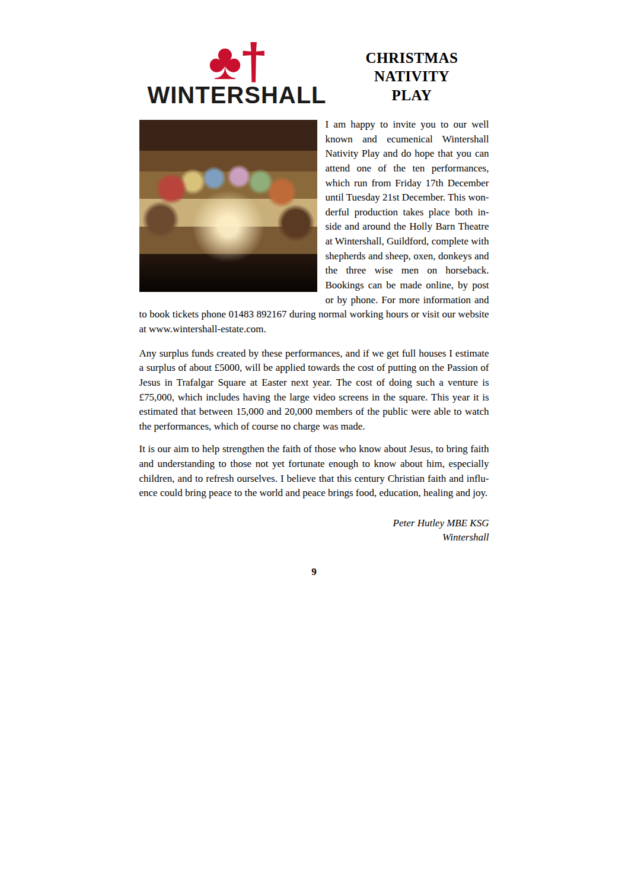♣† WINTERSHALL
Christmas
Nativity
Play
I am happy to invite you to our well known and ecumenical Wintershall Nativity Play and do hope that you can attend one of the ten performances, which run from Friday 17th December until Tuesday 21st December. This wonderful production takes place both inside and around the Holly Barn Theatre at Wintershall, Guildford, complete with shepherds and sheep, oxen, donkeys and the three wise men on horseback. Bookings can be made online, by post or by phone. For more information and to book tickets phone 01483 892167 during normal working hours or visit our website at www.wintershall-estate.com.
Any surplus funds created by these performances, and if we get full houses I estimate a surplus of about £5000, will be applied towards the cost of putting on the Passion of Jesus in Trafalgar Square at Easter next year. The cost of doing such a venture is £75,000, which includes having the large video screens in the square. This year it is estimated that between 15,000 and 20,000 members of the public were able to watch the performances, which of course no charge was made.
It is our aim to help strengthen the faith of those who know about Jesus, to bring faith and understanding to those not yet fortunate enough to know about him, especially children, and to refresh ourselves. I believe that this century Christian faith and influence could bring peace to the world and peace brings food, education, healing and joy.
Peter Hutley MBE KSG
Wintershall
9